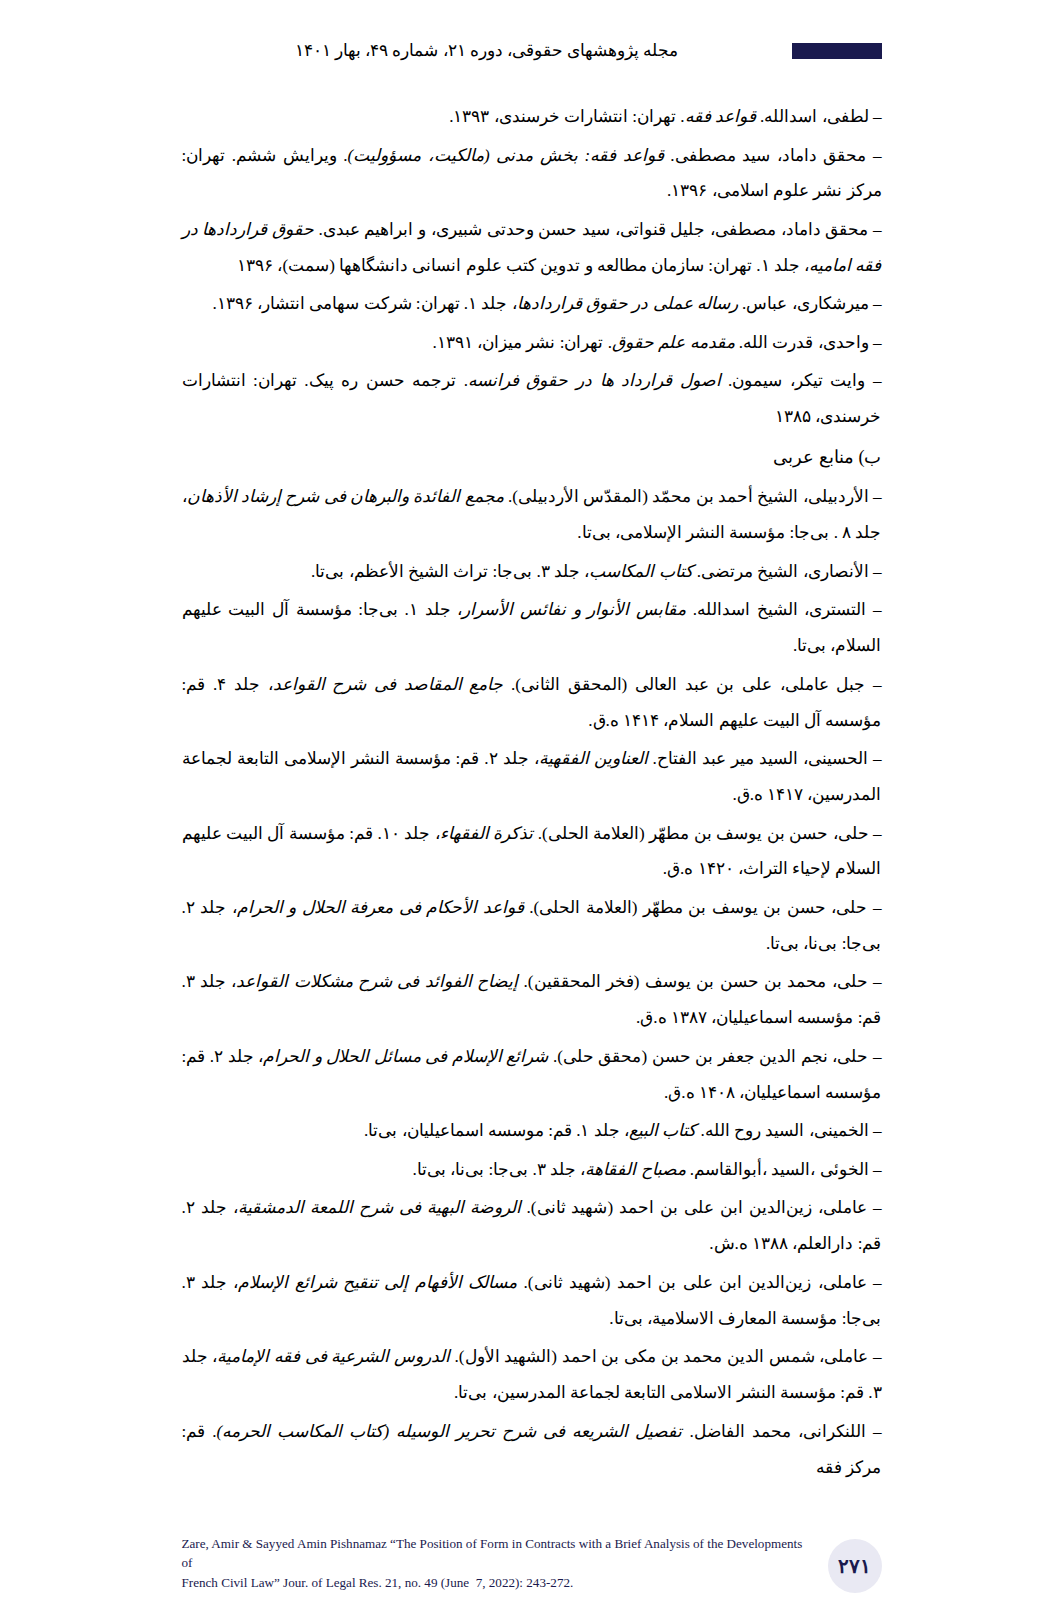مجله پژوهشهای حقوقی، دوره ۲۱، شماره ۴۹، بهار ۱۴۰۱
– لطفی، اسدالله. قواعد فقه. تهران: انتشارات خرسندی، ۱۳۹۳.
– محقق داماد، سید مصطفی. قواعد فقه: بخش مدنی (مالکیت، مسؤولیت). ویرایش ششم. تهران: مرکز نشر علوم اسلامی، ۱۳۹۶.
– محقق داماد، مصطفی، جلیل قنواتی، سید حسن وحدتی شبیری، و ابراهیم عبدی. حقوق قراردادها در فقه امامیه، جلد ۱. تهران: سازمان مطالعه و تدوین کتب علوم انسانی دانشگاهها (سمت)، ۱۳۹۶
– میرشکاری، عباس. رساله عملی در حقوق قراردادها، جلد ۱. تهران: شرکت سهامی انتشار، ۱۳۹۶.
– واحدی، قدرت الله. مقدمه علم حقوق. تهران: نشر میزان، ۱۳۹۱.
– وایت تیکر، سیمون. اصول قرارداد ها در حقوق فرانسه. ترجمه حسن ره پیک. تهران: انتشارات خرسندی، ۱۳۸۵
ب) منابع عربی
– الأردبیلی، الشیخ أحمد بن محمّد (المقدّس الأردبیلی). مجمع الفائدة والبرهان فی شرح إرشاد الأذهان، جلد ۸ . بی‌جا: مؤسسة النشر الإسلامی، بی‌تا.
– الأنصاری، الشیخ مرتضی. کتاب المکاسب، جلد ۳. بی‌جا: تراث الشیخ الأعظم، بی‌تا.
– التستری، الشیخ اسدالله. مقابس الأنوار و نفائس الأسرار، جلد ۱. بی‌جا: مؤسسة آل البیت علیهم السلام، بی‌تا.
– جبل عاملی، علی بن عبد العالی (المحقق الثانی). جامع المقاصد فی شرح القواعد، جلد ۴. قم: مؤسسه آل البیت علیهم السلام، ۱۴۱۴ ه.ق.
– الحسینی، السید میر عبد الفتاح. العناوین الفقهیة، جلد ۲. قم: مؤسسة النشر الإسلامی التابعة لجماعة المدرسین، ۱۴۱۷ ه.ق.
– حلی، حسن بن یوسف بن مطهّر (العلامة الحلی). تذکرة الفقهاء، جلد ۱۰. قم: مؤسسة آل البیت علیهم السلام لإحیاء التراث، ۱۴۲۰ ه.ق.
– حلی، حسن بن یوسف بن مطهّر (العلامة الحلی). قواعد الأحکام فی معرفة الحلال و الحرام، جلد ۲. بی‌جا: بی‌نا، بی‌تا.
– حلی، محمد بن حسن بن یوسف (فخر المحققین). إیضاح الفوائد فی شرح مشکلات القواعد، جلد ۳. قم: مؤسسه اسماعیلیان، ۱۳۸۷ ه.ق.
– حلی، نجم الدین جعفر بن حسن (محقق حلی). شرائع الإسلام فی مسائل الحلال و الحرام، جلد ۲. قم: مؤسسه اسماعیلیان، ۱۴۰۸ ه.ق.
– الخمینی، السید روح الله. کتاب البیع، جلد ۱. قم: موسسه اسماعیلیان، بی‌تا.
– الخوئی ،السید ،أبوالقاسم. مصباح الفقاهة، جلد ۳. بی‌جا: بی‌نا، بی‌تا.
– عاملی، زین‌الدین ابن علی بن احمد (شهید ثانی). الروضة البهیة فی شرح اللمعة الدمشقیة، جلد ۲. قم: دارالعلم، ۱۳۸۸ ه.ش.
– عاملی، زین‌الدین ابن علی بن احمد (شهید ثانی). مسالک الأفهام إلی تنقیح شرائع الإسلام، جلد ۳. بی‌جا: مؤسسة المعارف الاسلامیة، بی‌تا.
– عاملی، شمس الدین محمد بن مکی بن احمد (الشهید الأول). الدروس الشرعیة فی فقه الإمامیة، جلد ۳. قم: مؤسسة النشر الاسلامی التابعة لجماعة المدرسین، بی‌تا.
– اللنکرانی، محمد الفاضل. تفصیل الشریعه فی شرح تحریر الوسیله (کتاب المکاسب الحرمه). قم: مرکز فقه
۲۷۱
Zare, Amir & Sayyed Amin Pishnamaz “The Position of Form in Contracts with a Brief Analysis of the Developments of
French Civil Law” Jour. of Legal Res. 21, no. 49 (June 7, 2022): 243-272.